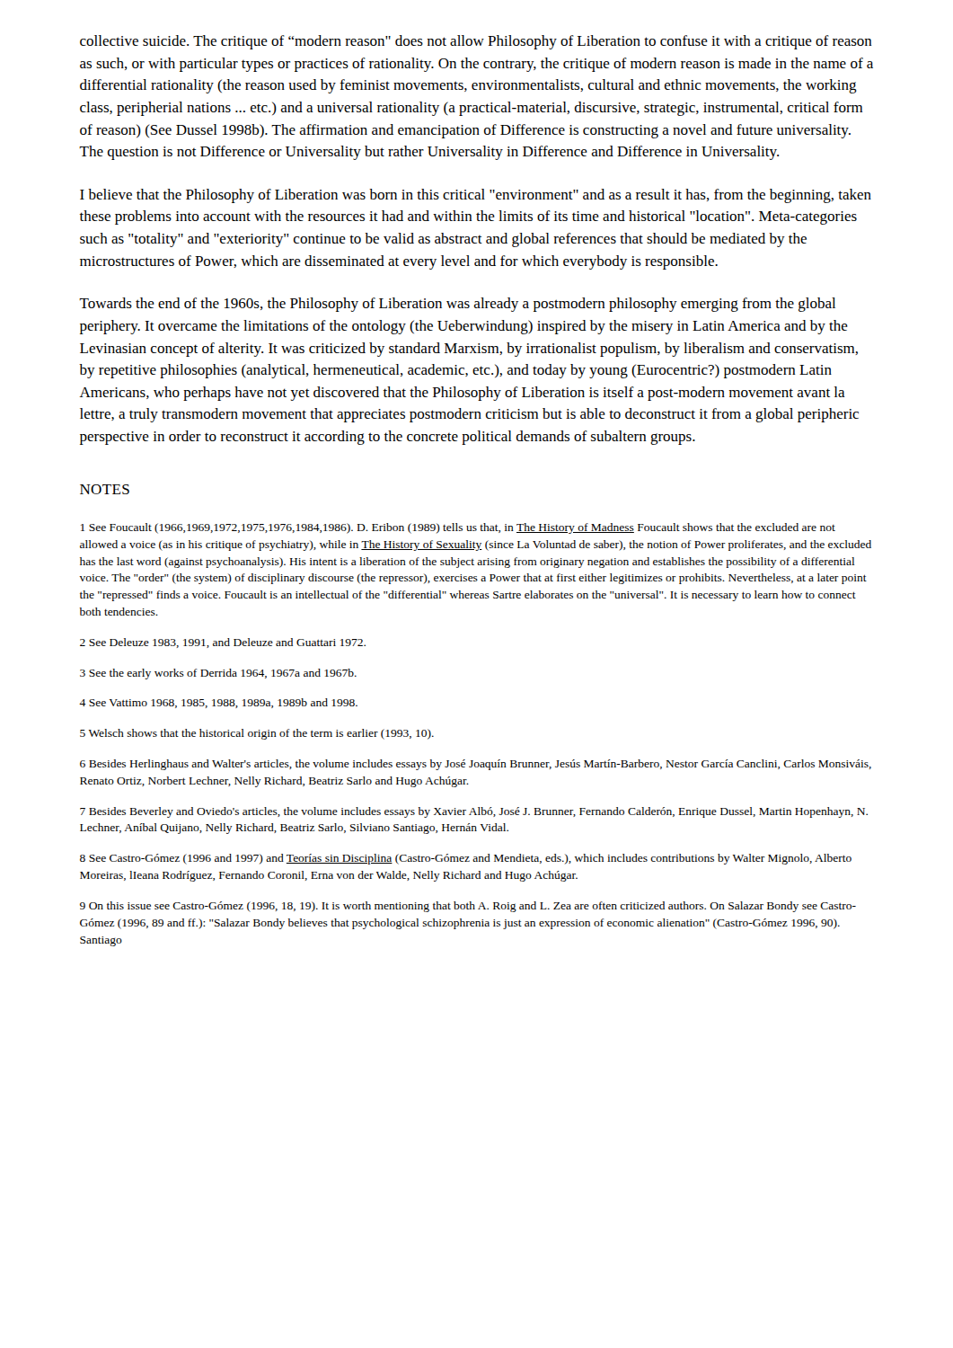collective suicide. The critique of “modern reason" does not allow Philosophy of Liberation to confuse it with a critique of reason as such, or with particular types or practices of rationality. On the contrary, the critique of modern reason is made in the name of a differential rationality (the reason used by feminist movements, environmentalists, cultural and ethnic movements, the working class, peripherial nations ... etc.) and a universal rationality (a practical-material, discursive, strategic, instrumental, critical form of reason) (See Dussel 1998b). The affirmation and emancipation of Difference is constructing a novel and future universality. The question is not Difference or Universality but rather Universality in Difference and Difference in Universality.
I believe that the Philosophy of Liberation was born in this critical "environment" and as a result it has, from the beginning, taken these problems into account with the resources it had and within the limits of its time and historical "location". Meta-categories such as "totality" and "exteriority" continue to be valid as abstract and global references that should be mediated by the microstructures of Power, which are disseminated at every level and for which everybody is responsible.
Towards the end of the 1960s, the Philosophy of Liberation was already a postmodern philosophy emerging from the global periphery. It overcame the limitations of the ontology (the Ueberwindung) inspired by the misery in Latin America and by the Levinasian concept of alterity. It was criticized by standard Marxism, by irrationalist populism, by liberalism and conservatism, by repetitive philosophies (analytical, hermeneutical, academic, etc.), and today by young (Eurocentric?) postmodern Latin Americans, who perhaps have not yet discovered that the Philosophy of Liberation is itself a post-modern movement avant la lettre, a truly transmodern movement that appreciates postmodern criticism but is able to deconstruct it from a global peripheric perspective in order to reconstruct it according to the concrete political demands of subaltern groups.
NOTES
1 See Foucault (1966,1969,1972,1975,1976,1984,1986). D. Eribon (1989) tells us that, in The History of Madness Foucault shows that the excluded are not allowed a voice (as in his critique of psychiatry), while in The History of Sexuality (since La Voluntad de saber), the notion of Power proliferates, and the excluded has the last word (against psychoanalysis). His intent is a liberation of the subject arising from originary negation and establishes the possibility of a differential voice. The "order" (the system) of disciplinary discourse (the repressor), exercises a Power that at first either legitimizes or prohibits. Nevertheless, at a later point the "repressed" finds a voice. Foucault is an intellectual of the "differential" whereas Sartre elaborates on the "universal". It is necessary to learn how to connect both tendencies.
2 See Deleuze 1983, 1991, and Deleuze and Guattari 1972.
3 See the early works of Derrida 1964, 1967a and 1967b.
4 See Vattimo 1968, 1985, 1988, 1989a, 1989b and 1998.
5 Welsch shows that the historical origin of the term is earlier (1993, 10).
6 Besides Herlinghaus and Walter's articles, the volume includes essays by José Joaquín Brunner, Jesús Martín-Barbero, Nestor García Canclini, Carlos Monsiváis, Renato Ortiz, Norbert Lechner, Nelly Richard, Beatriz Sarlo and Hugo Achúgar.
7 Besides Beverley and Oviedo's articles, the volume includes essays by Xavier Albó, José J. Brunner, Fernando Calderón, Enrique Dussel, Martin Hopenhayn, N. Lechner, Aníbal Quijano, Nelly Richard, Beatriz Sarlo, Silviano Santiago, Hernán Vidal.
8 See Castro-Gómez (1996 and 1997) and Teorías sin Disciplina (Castro-Gómez and Mendieta, eds.), which includes contributions by Walter Mignolo, Alberto Moreiras, lIeana Rodríguez, Fernando Coronil, Erna von der Walde, Nelly Richard and Hugo Achúgar.
9 On this issue see Castro-Gómez (1996, 18, 19). It is worth mentioning that both A. Roig and L. Zea are often criticized authors. On Salazar Bondy see Castro-Gómez (1996, 89 and ff.): "Salazar Bondy believes that psychological schizophrenia is just an expression of economic alienation" (Castro-Gómez 1996, 90). Santiago